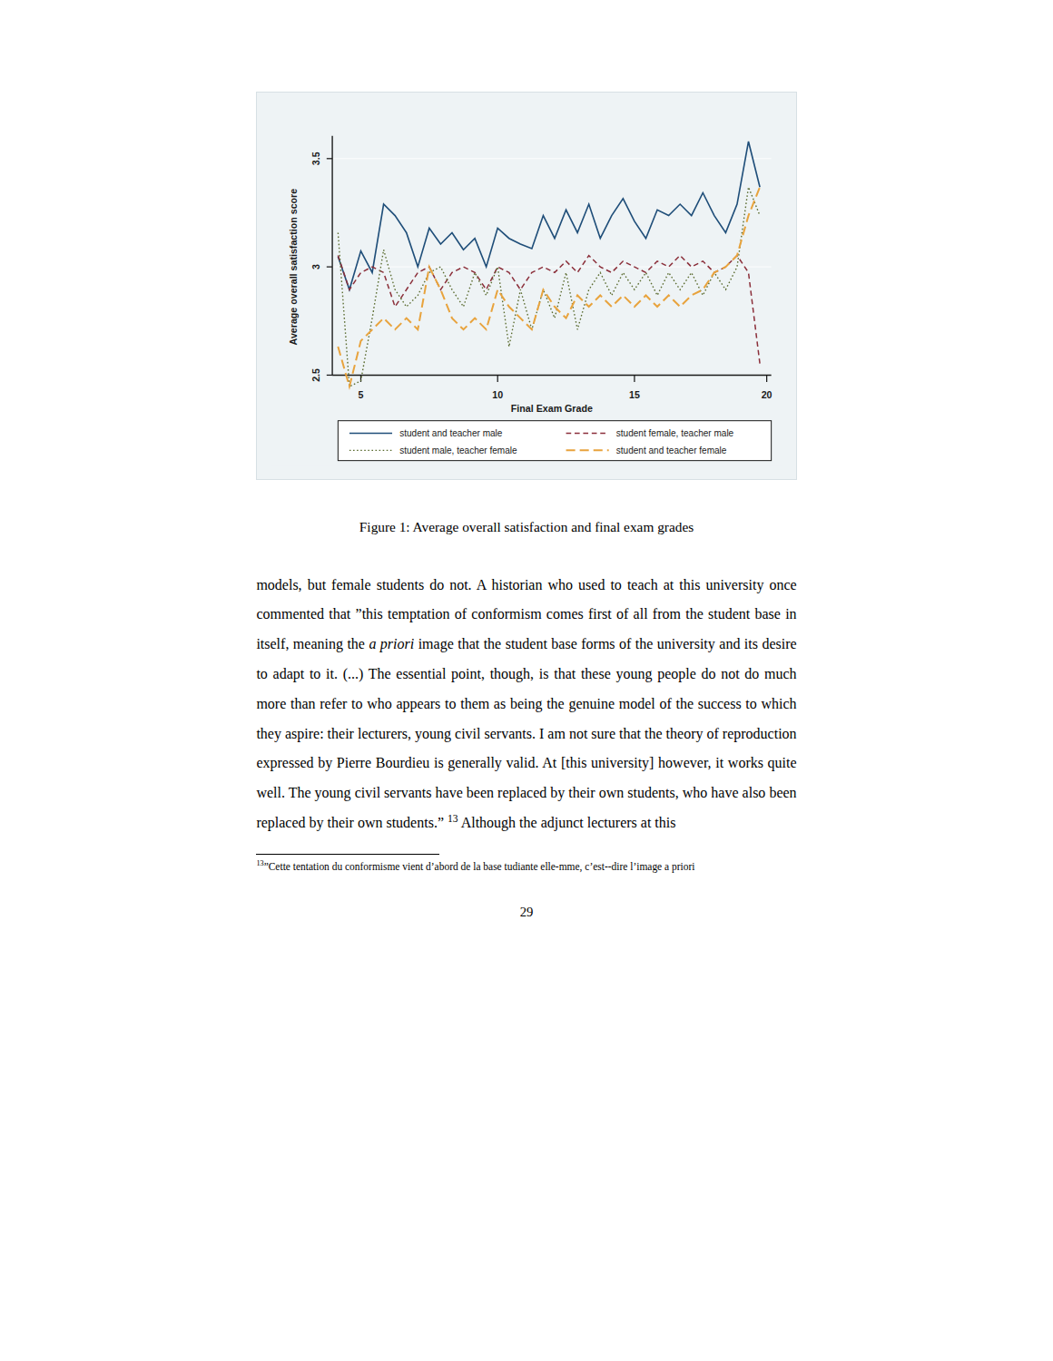3.5 3 2.5 Average overall satisfaction score 5 10 15 20 Final Exam Grade student and teacher male student female, teacher male student male, teacher female student and teacher female
Figure 1: Average overall satisfaction and final exam grades
models, but female students do not. A historian who used to teach at this university once commented that ”this temptation of conformism comes first of all from the student base in itself, meaning the a priori image that the student base forms of the university and its desire to adapt to it. (...) The essential point, though, is that these young people do not do much more than refer to who appears to them as being the genuine model of the success to which they aspire: their lecturers, young civil servants. I am not sure that the theory of reproduction expressed by Pierre Bourdieu is generally valid. At [this university] however, it works quite well. The young civil servants have been replaced by their own students, who have also been replaced by their own students.” 13 Although the adjunct lecturers at this
13”Cette tentation du conformisme vient d’abord de la base tudiante elle-mme, c’est--dire l’image a priori
29